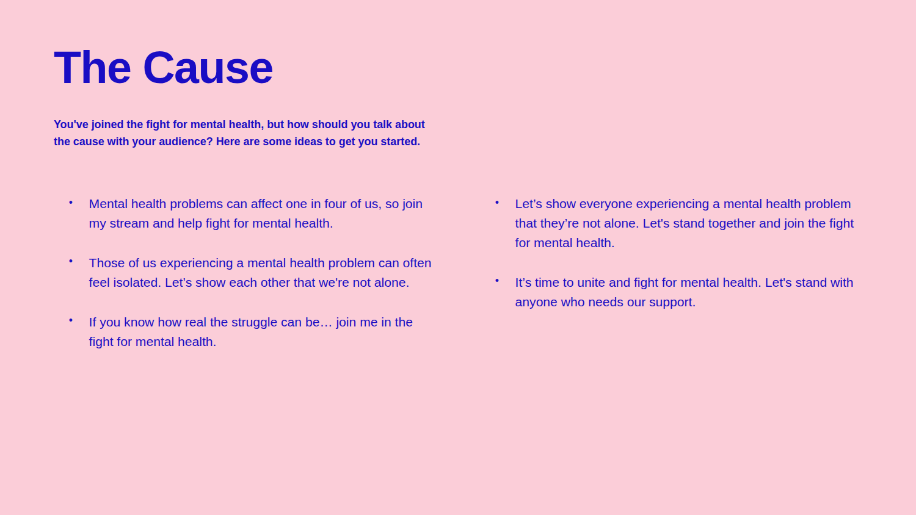The Cause
You've joined the fight for mental health, but how should you talk about the cause with your audience? Here are some ideas to get you started.
Mental health problems can affect one in four of us, so join my stream and help fight for mental health.
Those of us experiencing a mental health problem can often feel isolated. Let’s show each other that we're not alone.
If you know how real the struggle can be… join me in the fight for mental health.
Let’s show everyone experiencing a mental health problem that they’re not alone. Let's stand together and join the fight for mental health.
It’s time to unite and fight for mental health. Let's stand with anyone who needs our support.